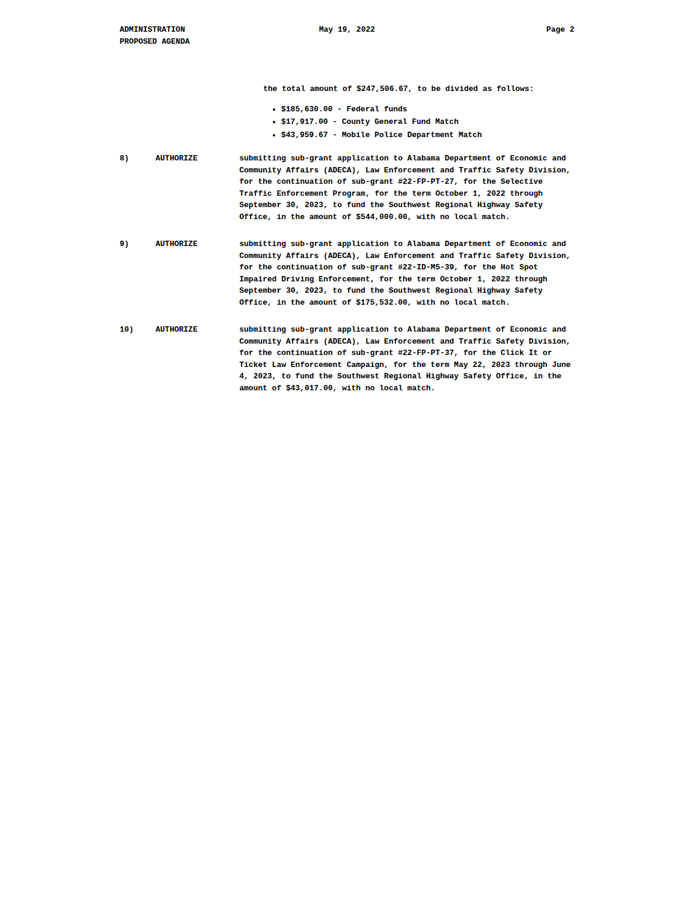ADMINISTRATION
PROPOSED AGENDA
May 19, 2022
Page 2
the total amount of $247,506.67, to be divided as follows:
$185,630.00 - Federal funds
$17,917.00 - County General Fund Match
$43,959.67 - Mobile Police Department Match
8)
AUTHORIZE
submitting sub-grant application to Alabama Department of Economic and Community Affairs (ADECA), Law Enforcement and Traffic Safety Division, for the continuation of sub-grant #22-FP-PT-27, for the Selective Traffic Enforcement Program, for the term October 1, 2022 through September 30, 2023, to fund the Southwest Regional Highway Safety Office, in the amount of $544,000.00, with no local match.
9)
AUTHORIZE
submitting sub-grant application to Alabama Department of Economic and Community Affairs (ADECA), Law Enforcement and Traffic Safety Division, for the continuation of sub-grant #22-ID-M5-39, for the Hot Spot Impaired Driving Enforcement, for the term October 1, 2022 through September 30, 2023, to fund the Southwest Regional Highway Safety Office, in the amount of $175,532.00, with no local match.
10)
AUTHORIZE
submitting sub-grant application to Alabama Department of Economic and Community Affairs (ADECA), Law Enforcement and Traffic Safety Division, for the continuation of sub-grant #22-FP-PT-37, for the Click It or Ticket Law Enforcement Campaign, for the term May 22, 2023 through June 4, 2023, to fund the Southwest Regional Highway Safety Office, in the amount of $43,017.00, with no local match.